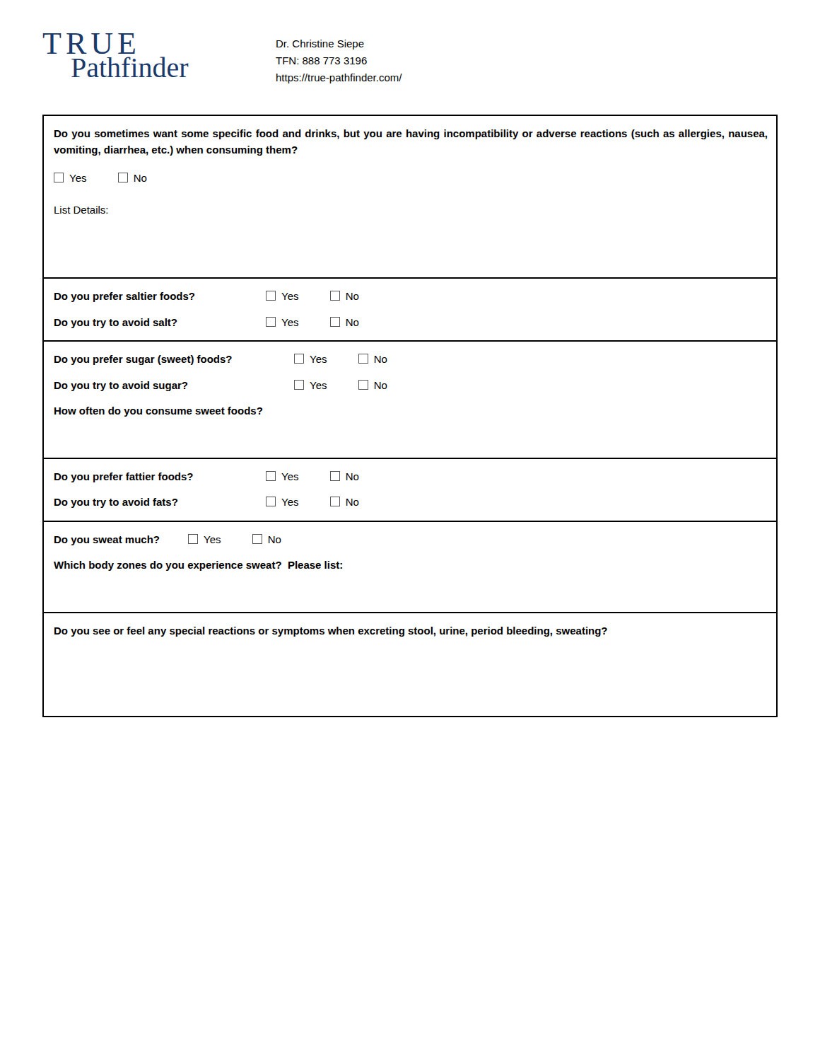TRUE
Pathfinder
Dr. Christine Siepe
TFN: 888 773 3196
https://true-pathfinder.com/
| Do you sometimes want some specific food and drinks, but you are having incompatibility or adverse reactions (such as allergies, nausea, vomiting, diarrhea, etc.) when consuming them? Yes No List Details: |
| Do you prefer saltier foods? Yes No Do you try to avoid salt? Yes No |
| Do you prefer sugar (sweet) foods? Yes No Do you try to avoid sugar? Yes No How often do you consume sweet foods? |
| Do you prefer fattier foods? Yes No Do you try to avoid fats? Yes No |
| Do you sweat much? Yes No Which body zones do you experience sweat? Please list: |
| Do you see or feel any special reactions or symptoms when excreting stool, urine, period bleeding, sweating? |